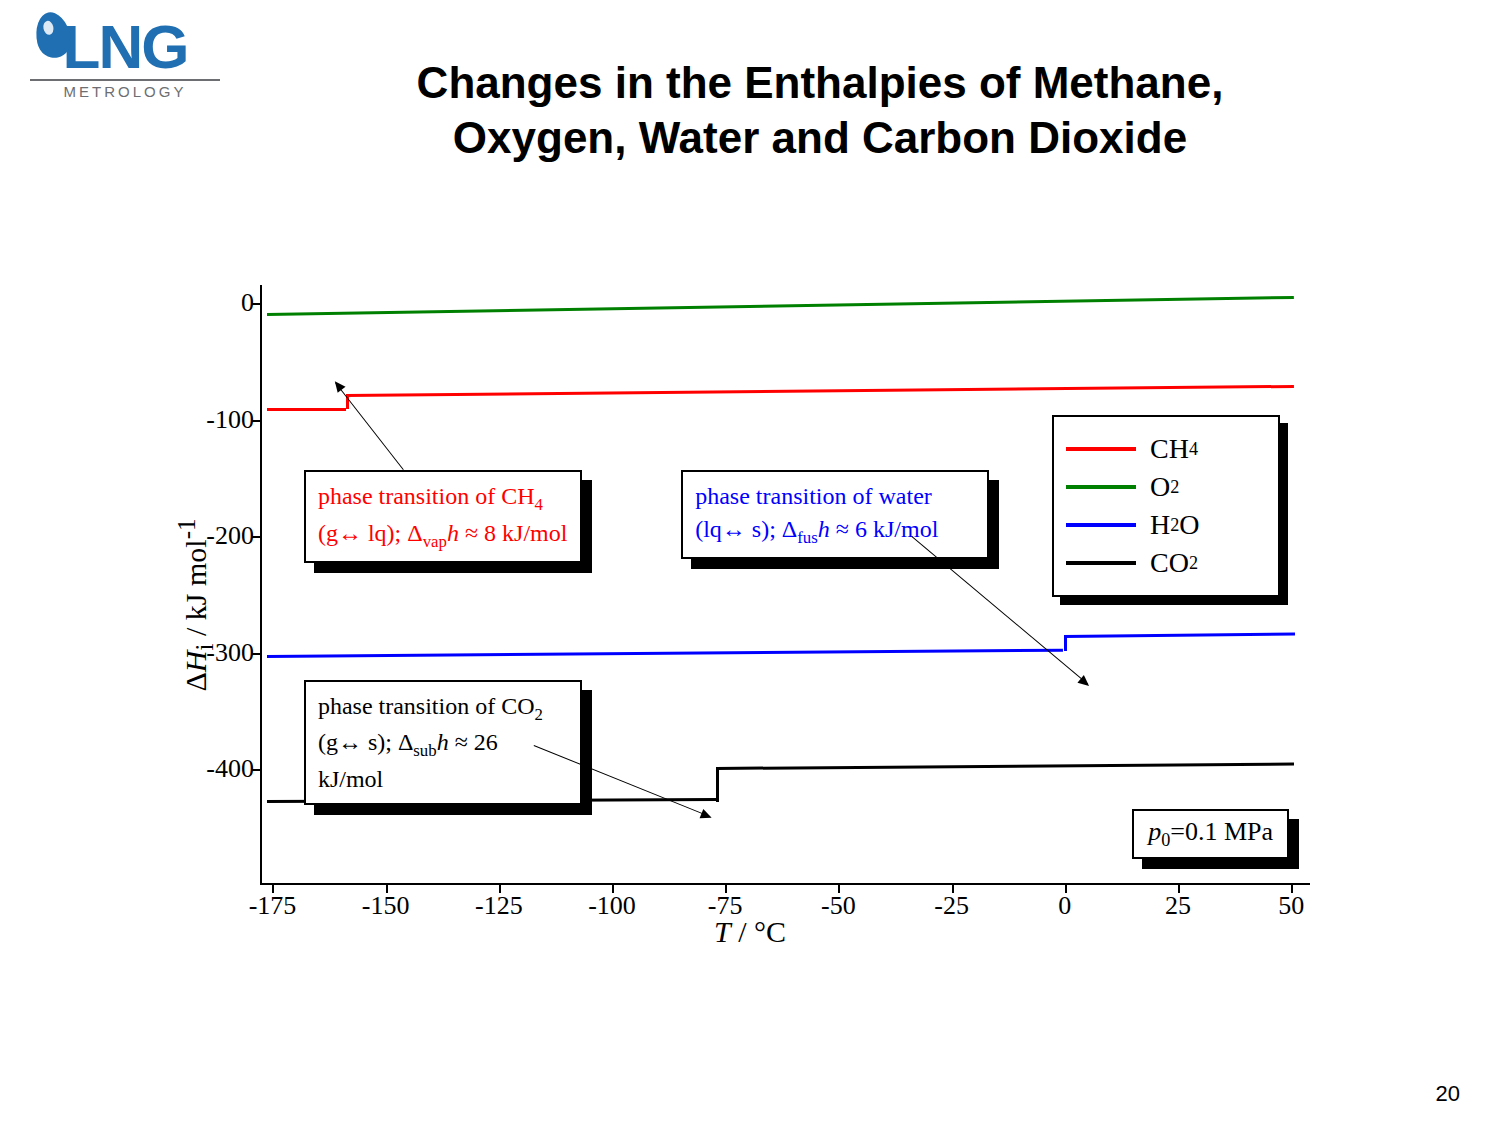LNG
METROLOGY
Changes in the Enthalpies of Methane,
Oxygen, Water and Carbon Dioxide
ΔHi / kJ mol-1
T / °C
0
-100
-200
-300
-400
-175
-150
-125
-100
-75
-50
-25
0
25
50
CH4
O2
H2O
CO2
phase transition of CH4
(g↔ lq); Δvaph ≈ 8 kJ/mol
phase transition of water
(lq↔ s); Δfush ≈ 6 kJ/mol
phase transition of CO2
(g↔ s); Δsubh ≈ 26 kJ/mol
p0=0.1 MPa
20